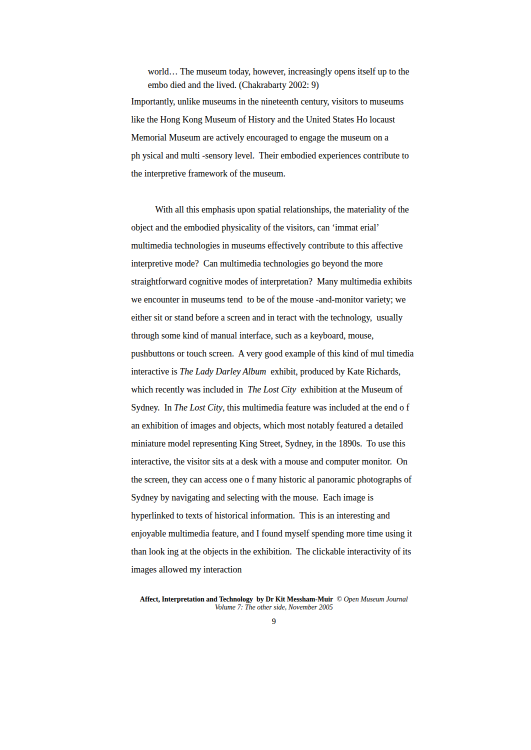world… The museum today, however, increasingly opens itself up to the embo died and the lived. (Chakrabarty 2002: 9)
Importantly, unlike museums in the nineteenth century, visitors to museums like the Hong Kong Museum of History and the United States Ho locaust Memorial Museum are actively encouraged to engage the museum on a ph ysical and multi -sensory level. Their embodied experiences contribute to the interpretive framework of the museum.
With all this emphasis upon spatial relationships, the materiality of the object and the embodied physicality of the visitors, can ‘immat erial’ multimedia technologies in museums effectively contribute to this affective interpretive mode? Can multimedia technologies go beyond the more straightforward cognitive modes of interpretation? Many multimedia exhibits we encounter in museums tend to be of the mouse -and-monitor variety; we either sit or stand before a screen and in teract with the technology, usually through some kind of manual interface, such as a keyboard, mouse, pushbuttons or touch screen. A very good example of this kind of mul timedia interactive is The Lady Darley Album exhibit, produced by Kate Richards, which recently was included in The Lost City exhibition at the Museum of Sydney. In The Lost City, this multimedia feature was included at the end o f an exhibition of images and objects, which most notably featured a detailed miniature model representing King Street, Sydney, in the 1890s. To use this interactive, the visitor sits at a desk with a mouse and computer monitor. On the screen, they can access one o f many historic al panoramic photographs of Sydney by navigating and selecting with the mouse. Each image is hyperlinked to texts of historical information. This is an interesting and enjoyable multimedia feature, and I found myself spending more time using it than look ing at the objects in the exhibition. The clickable interactivity of its images allowed my interaction
Affect, Interpretation and Technology by Dr Kit Messham-Muir © Open Museum Journal Volume 7: The other side, November 2005
9